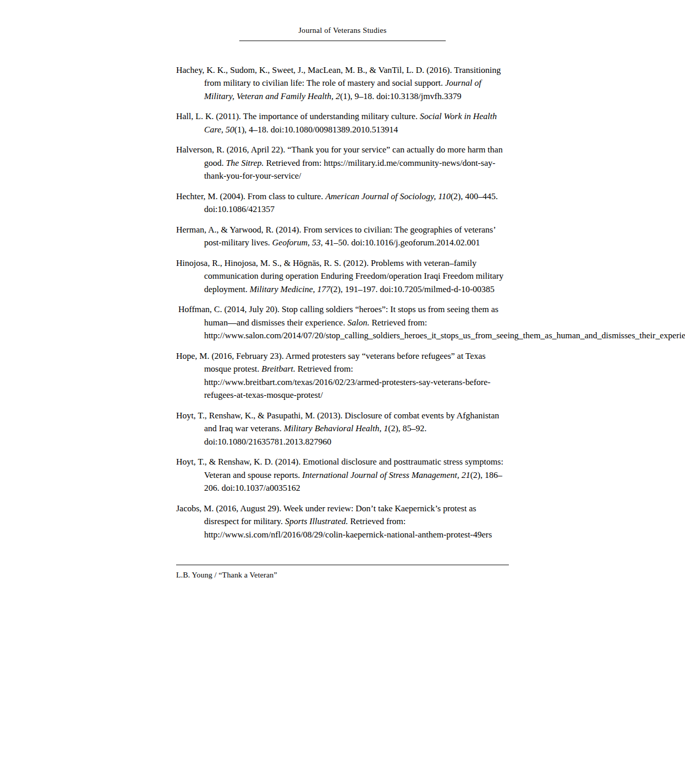Journal of Veterans Studies
Hachey, K. K., Sudom, K., Sweet, J., MacLean, M. B., & VanTil, L. D. (2016). Transitioning from military to civilian life: The role of mastery and social support. Journal of Military, Veteran and Family Health, 2(1), 9–18. doi:10.3138/jmvfh.3379
Hall, L. K. (2011). The importance of understanding military culture. Social Work in Health Care, 50(1), 4–18. doi:10.1080/00981389.2010.513914
Halverson, R. (2016, April 22). “Thank you for your service” can actually do more harm than good. The Sitrep. Retrieved from: https://military.id.me/community-news/dont-say-thank-you-for-your-service/
Hechter, M. (2004). From class to culture. American Journal of Sociology, 110(2), 400–445. doi:10.1086/421357
Herman, A., & Yarwood, R. (2014). From services to civilian: The geographies of veterans’ post-military lives. Geoforum, 53, 41–50. doi:10.1016/j.geoforum.2014.02.001
Hinojosa, R., Hinojosa, M. S., & Högnäs, R. S. (2012). Problems with veteran–family communication during operation Enduring Freedom/operation Iraqi Freedom military deployment. Military Medicine, 177(2), 191–197. doi:10.7205/milmed-d-10-00385
Hoffman, C. (2014, July 20). Stop calling soldiers “heroes”: It stops us from seeing them as human—and dismisses their experience. Salon. Retrieved from: http://www.salon.com/2014/07/20/stop_calling_soldiers_heroes_it_stops_us_from_seeing_them_as_human_and_dismisses_their_experience/
Hope, M. (2016, February 23). Armed protesters say “veterans before refugees” at Texas mosque protest. Breitbart. Retrieved from: http://www.breitbart.com/texas/2016/02/23/armed-protesters-say-veterans-before-refugees-at-texas-mosque-protest/
Hoyt, T., Renshaw, K., & Pasupathi, M. (2013). Disclosure of combat events by Afghanistan and Iraq war veterans. Military Behavioral Health, 1(2), 85–92. doi:10.1080/21635781.2013.827960
Hoyt, T., & Renshaw, K. D. (2014). Emotional disclosure and posttraumatic stress symptoms: Veteran and spouse reports. International Journal of Stress Management, 21(2), 186–206. doi:10.1037/a0035162
Jacobs, M. (2016, August 29). Week under review: Don’t take Kaepernick’s protest as disrespect for military. Sports Illustrated. Retrieved from: http://www.si.com/nfl/2016/08/29/colin-kaepernick-national-anthem-protest-49ers
L.B. Young / “Thank a Veteran”